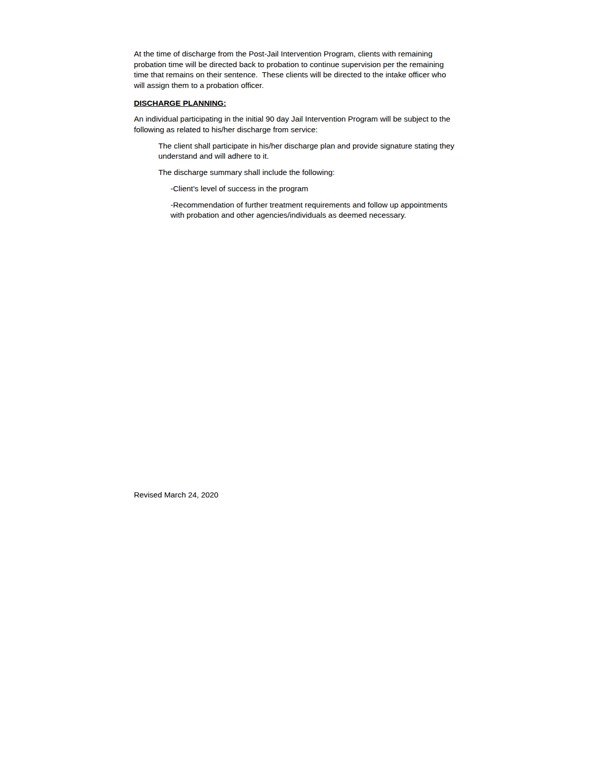At the time of discharge from the Post-Jail Intervention Program, clients with remaining probation time will be directed back to probation to continue supervision per the remaining time that remains on their sentence. These clients will be directed to the intake officer who will assign them to a probation officer.
DISCHARGE PLANNING:
An individual participating in the initial 90 day Jail Intervention Program will be subject to the following as related to his/her discharge from service:
The client shall participate in his/her discharge plan and provide signature stating they understand and will adhere to it.
The discharge summary shall include the following:
-Client’s level of success in the program
-Recommendation of further treatment requirements and follow up appointments with probation and other agencies/individuals as deemed necessary.
Revised March 24, 2020